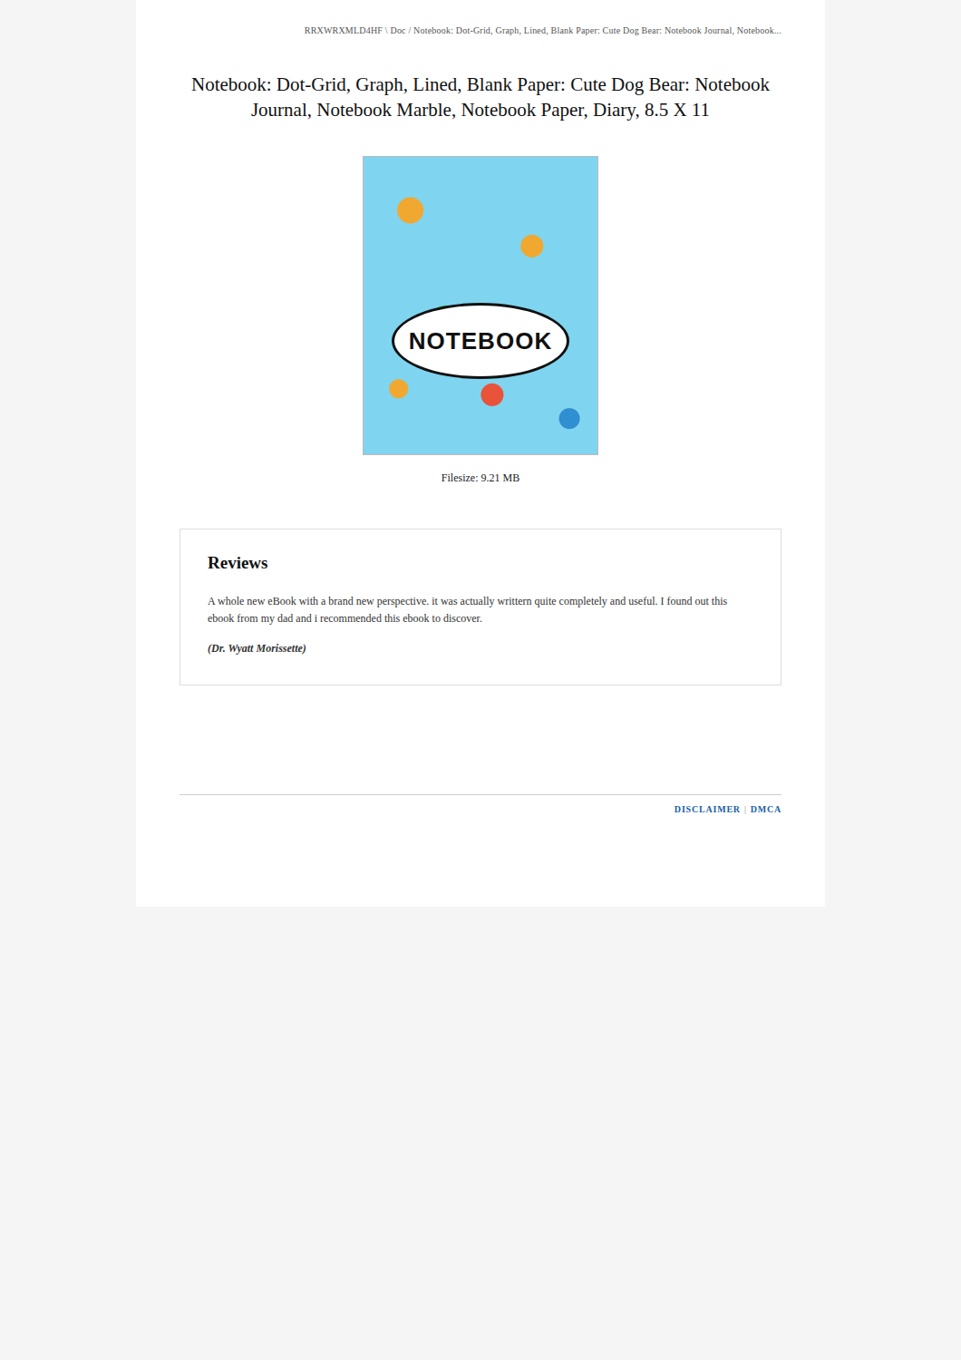RRXWRXMLD4HF \ Doc / Notebook: Dot-Grid, Graph, Lined, Blank Paper: Cute Dog Bear: Notebook Journal, Notebook...
Notebook: Dot-Grid, Graph, Lined, Blank Paper: Cute Dog Bear: Notebook Journal, Notebook Marble, Notebook Paper, Diary, 8.5 X 11
NOTEBOOK
Filesize: 9.21 MB
Reviews
A whole new eBook with a brand new perspective. it was actually writtern quite completely and useful. I found out this ebook from my dad and i recommended this ebook to discover.
(Dr. Wyatt Morissette)
DISCLAIMER|DMCA